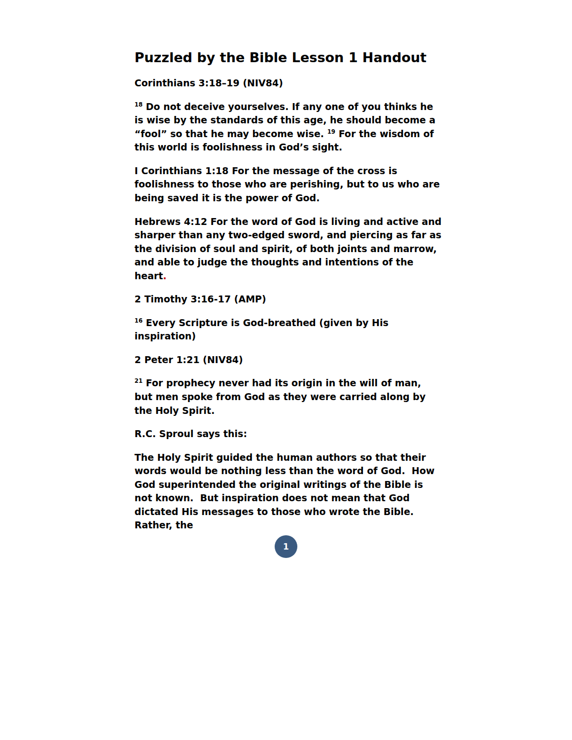Puzzled by the Bible Lesson 1 Handout
Corinthians 3:18–19 (NIV84)
18 Do not deceive yourselves. If any one of you thinks he is wise by the standards of this age, he should become a “fool” so that he may become wise. 19 For the wisdom of this world is foolishness in God’s sight.
I Corinthians 1:18 For the message of the cross is foolishness to those who are perishing, but to us who are being saved it is the power of God.
Hebrews 4:12 For the word of God is living and active and sharper than any two-edged sword, and piercing as far as the division of soul and spirit, of both joints and marrow, and able to judge the thoughts and intentions of the heart.
2 Timothy 3:16-17 (AMP)
16 Every Scripture is God-breathed (given by His inspiration)
2 Peter 1:21 (NIV84)
21 For prophecy never had its origin in the will of man, but men spoke from God as they were carried along by the Holy Spirit.
R.C. Sproul says this:
The Holy Spirit guided the human authors so that their words would be nothing less than the word of God. How God superintended the original writings of the Bible is not known. But inspiration does not mean that God dictated His messages to those who wrote the Bible. Rather, the
1